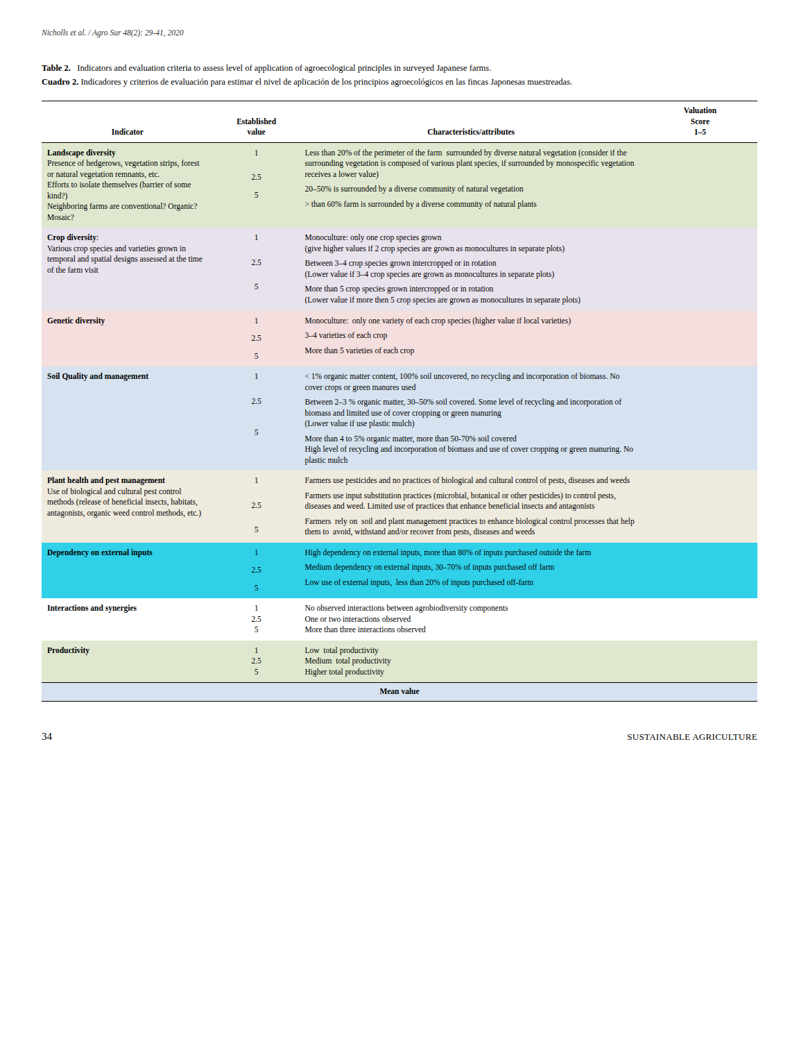Nicholls et al. / Agro Sur 48(2): 29-41, 2020
Table 2. Indicators and evaluation criteria to assess level of application of agroecological principles in surveyed Japanese farms.
Cuadro 2. Indicadores y criterios de evaluación para estimar el nivel de aplicación de los principios agroecológicos en las fincas Japonesas muestreadas.
| Indicator | Established value | Characteristics/attributes | Valuation Score 1–5 |
| --- | --- | --- | --- |
| Landscape diversity Presence of hedgerows, vegetation strips, forest or natural vegetation remnants, etc. Efforts to isolate themselves (barrier of some kind?) Neighboring farms are conventional? Organic? Mosaic? | 1 2.5 5 | Less than 20% of the perimeter of the farm surrounded by diverse natural vegetation (consider if the surrounding vegetation is composed of various plant species, if surrounded by monospecific vegetation receives a lower value) 20–50% is surrounded by a diverse community of natural vegetation > than 60% farm is surrounded by a diverse community of natural plants | |
| Crop diversity : Various crop species and varieties grown in temporal and spatial designs assessed at the time of the farm visit | 1 2.5 5 | Monoculture: only one crop species grown (give higher values if 2 crop species are grown as monocultures in separate plots) Between 3–4 crop species grown intercropped or in rotation (Lower value if 3–4 crop species are grown as monocultures in separate plots) More than 5 crop species grown intercropped or in rotation (Lower value if more then 5 crop species are grown as monocultures in separate plots) | |
| Genetic diversity | 1 2.5 5 | Monoculture: only one variety of each crop species (higher value if local varieties) 3–4 varieties of each crop More than 5 varieties of each crop | |
| Soil Quality and management | 1 2.5 5 | < 1% organic matter content, 100% soil uncovered, no recycling and incorporation of biomass. No cover crops or green manures used Between 2–3 % organic matter, 30–50% soil covered. Some level of recycling and incorporation of biomass and limited use of cover cropping or green manuring (Lower value if use plastic mulch) More than 4 to 5% organic matter, more than 50-70% soil covered High level of recycling and incorporation of biomass and use of cover cropping or green manuring. No plastic mulch | |
| Plant health and pest management Use of biological and cultural pest control methods (release of beneficial insects, habitats, antagonists, organic weed control methods, etc.) | 1 2.5 5 | Farmers use pesticides and no practices of biological and cultural control of pests, diseases and weeds Farmers use input substitution practices (microbial, botanical or other pesticides) to control pests, diseases and weed. Limited use of practices that enhance beneficial insects and antagonists Farmers rely on soil and plant management practices to enhance biological control processes that help them to avoid, withstand and/or recover from pests, diseases and weeds | |
| Dependency on external inputs | 1 2.5 5 | High dependency on external inputs, more than 80% of inputs purchased outside the farm Medium dependency on external inputs, 30–70% of inputs purchased off farm Low use of external inputs, less than 20% of inputs purchased off-farm | |
| Interactions and synergies | 1 2.5 5 | No observed interactions between agrobiodiversity components One or two interactions observed More than three interactions observed | |
| Productivity | 1 2.5 5 | Low total productivity Medium total productivity Higher total productivity | |
| Mean value |
34 SUSTAINABLE AGRICULTURE